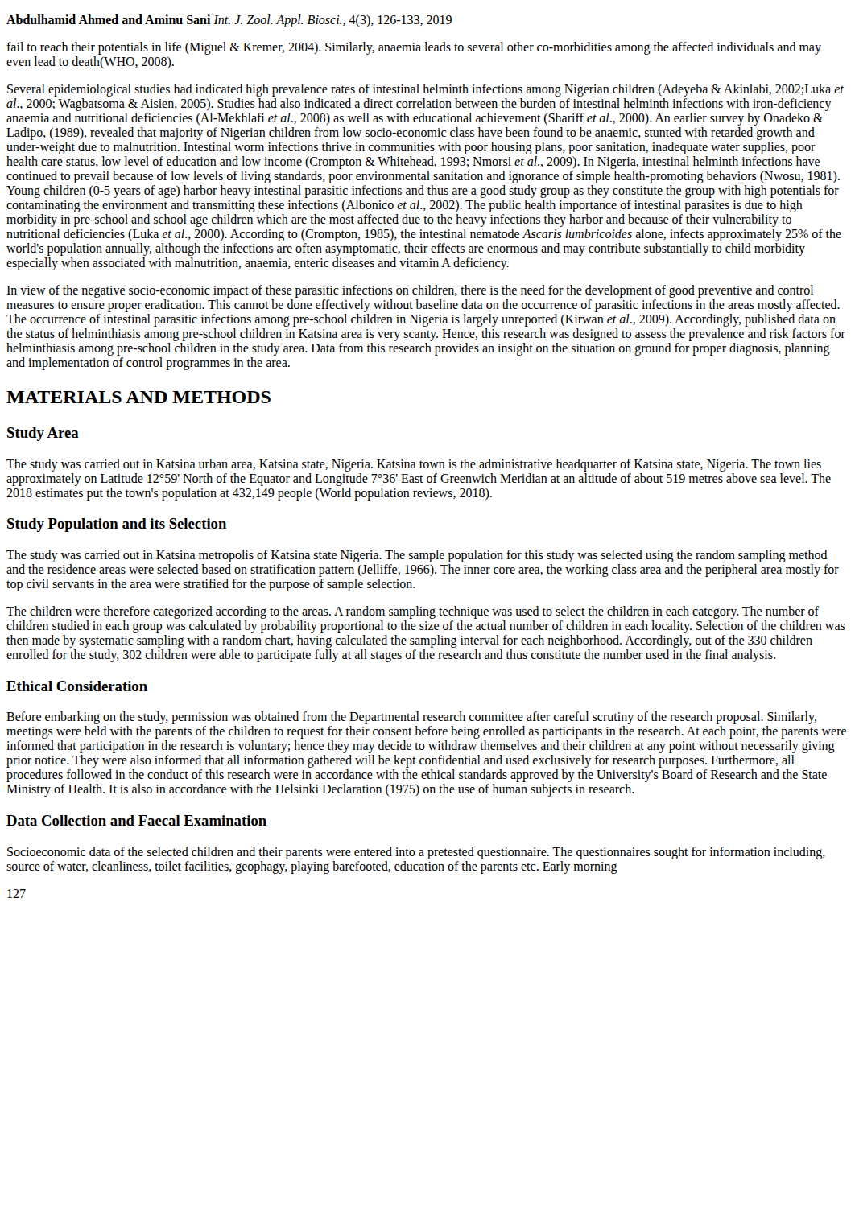Abdulhamid Ahmed and Aminu Sani Int. J. Zool. Appl. Biosci., 4(3), 126-133, 2019
fail to reach their potentials in life (Miguel & Kremer, 2004). Similarly, anaemia leads to several other co-morbidities among the affected individuals and may even lead to death(WHO, 2008).
Several epidemiological studies had indicated high prevalence rates of intestinal helminth infections among Nigerian children (Adeyeba & Akinlabi, 2002;Luka et al., 2000; Wagbatsoma & Aisien, 2005). Studies had also indicated a direct correlation between the burden of intestinal helminth infections with iron-deficiency anaemia and nutritional deficiencies (Al-Mekhlafi et al., 2008) as well as with educational achievement (Shariff et al., 2000). An earlier survey by Onadeko & Ladipo, (1989), revealed that majority of Nigerian children from low socio-economic class have been found to be anaemic, stunted with retarded growth and under-weight due to malnutrition. Intestinal worm infections thrive in communities with poor housing plans, poor sanitation, inadequate water supplies, poor health care status, low level of education and low income (Crompton & Whitehead, 1993; Nmorsi et al., 2009). In Nigeria, intestinal helminth infections have continued to prevail because of low levels of living standards, poor environmental sanitation and ignorance of simple health-promoting behaviors (Nwosu, 1981). Young children (0-5 years of age) harbor heavy intestinal parasitic infections and thus are a good study group as they constitute the group with high potentials for contaminating the environment and transmitting these infections (Albonico et al., 2002). The public health importance of intestinal parasites is due to high morbidity in pre-school and school age children which are the most affected due to the heavy infections they harbor and because of their vulnerability to nutritional deficiencies (Luka et al., 2000). According to (Crompton, 1985), the intestinal nematode Ascaris lumbricoides alone, infects approximately 25% of the world's population annually, although the infections are often asymptomatic, their effects are enormous and may contribute substantially to child morbidity especially when associated with malnutrition, anaemia, enteric diseases and vitamin A deficiency.
In view of the negative socio-economic impact of these parasitic infections on children, there is the need for the development of good preventive and control measures to ensure proper eradication. This cannot be done effectively without baseline data on the occurrence of parasitic infections in the areas mostly affected. The occurrence of intestinal parasitic infections among pre-school children in Nigeria is largely unreported (Kirwan et al., 2009). Accordingly, published data on the status of helminthiasis among pre-school children in Katsina area is very scanty. Hence, this research was designed to assess the prevalence and risk factors for helminthiasis among pre-school children in the study area. Data from this research provides an insight on the situation on ground for proper diagnosis, planning and implementation of control programmes in the area.
MATERIALS AND METHODS
Study Area
The study was carried out in Katsina urban area, Katsina state, Nigeria. Katsina town is the administrative headquarter of Katsina state, Nigeria. The town lies approximately on Latitude 12°59' North of the Equator and Longitude 7°36' East of Greenwich Meridian at an altitude of about 519 metres above sea level. The 2018 estimates put the town's population at 432,149 people (World population reviews, 2018).
Study Population and its Selection
The study was carried out in Katsina metropolis of Katsina state Nigeria. The sample population for this study was selected using the random sampling method and the residence areas were selected based on stratification pattern (Jelliffe, 1966). The inner core area, the working class area and the peripheral area mostly for top civil servants in the area were stratified for the purpose of sample selection.
The children were therefore categorized according to the areas. A random sampling technique was used to select the children in each category. The number of children studied in each group was calculated by probability proportional to the size of the actual number of children in each locality. Selection of the children was then made by systematic sampling with a random chart, having calculated the sampling interval for each neighborhood. Accordingly, out of the 330 children enrolled for the study, 302 children were able to participate fully at all stages of the research and thus constitute the number used in the final analysis.
Ethical Consideration
Before embarking on the study, permission was obtained from the Departmental research committee after careful scrutiny of the research proposal. Similarly, meetings were held with the parents of the children to request for their consent before being enrolled as participants in the research. At each point, the parents were informed that participation in the research is voluntary; hence they may decide to withdraw themselves and their children at any point without necessarily giving prior notice. They were also informed that all information gathered will be kept confidential and used exclusively for research purposes. Furthermore, all procedures followed in the conduct of this research were in accordance with the ethical standards approved by the University's Board of Research and the State Ministry of Health. It is also in accordance with the Helsinki Declaration (1975) on the use of human subjects in research.
Data Collection and Faecal Examination
Socioeconomic data of the selected children and their parents were entered into a pretested questionnaire. The questionnaires sought for information including, source of water, cleanliness, toilet facilities, geophagy, playing barefooted, education of the parents etc. Early morning
127